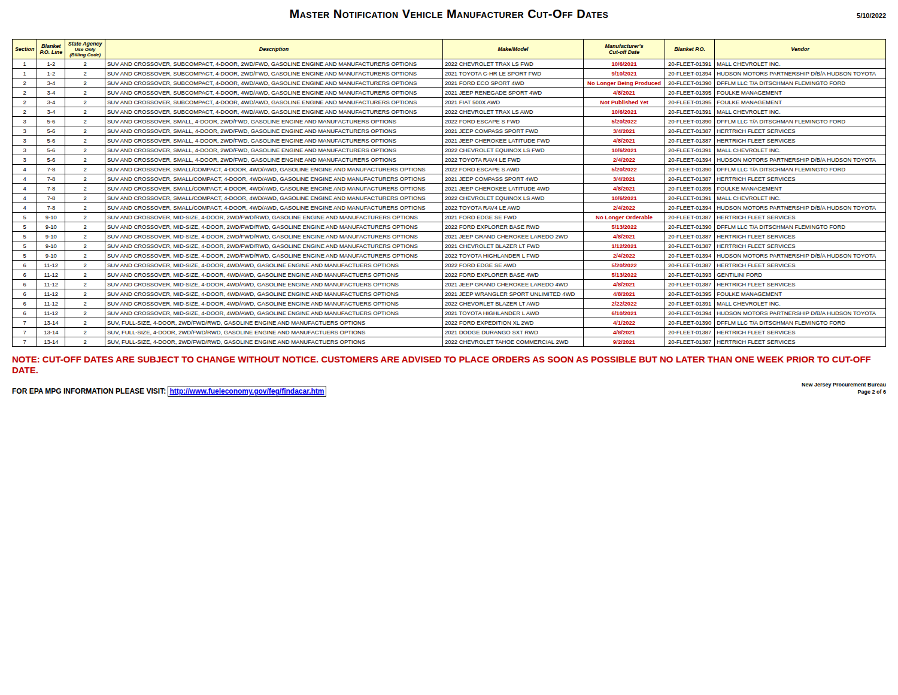5/10/2022
Master Notification Vehicle Manufacturer Cut-Off Dates
| Section | Blanket P.O. Line | State Agency Use Only (Billing Code) | Description | Make/Model | Manufacturer's Cut-off Date | Blanket P.O. | Vendor |
| --- | --- | --- | --- | --- | --- | --- | --- |
| 1 | 1-2 | 2 | SUV AND CROSSOVER, SUBCOMPACT, 4-DOOR, 2WD/FWD, GASOLINE ENGINE AND MANUFACTURERS OPTIONS | 2022 CHEVROLET TRAX LS FWD | 10/6/2021 | 20-FLEET-01391 | MALL CHEVROLET INC. |
| 1 | 1-2 | 2 | SUV AND CROSSOVER, SUBCOMPACT, 4-DOOR, 2WD/FWD, GASOLINE ENGINE AND MANUFACTURERS OPTIONS | 2021 TOYOTA C-HR LE SPORT FWD | 9/10/2021 | 20-FLEET-01394 | HUDSON MOTORS PARTNERSHIP D/B/A HUDSON TOYOTA |
| 2 | 3-4 | 2 | SUV AND CROSSOVER, SUBCOMPACT, 4-DOOR, 4WD/AWD, GASOLINE ENGINE AND MANUFACTURERS OPTIONS | 2021 FORD ECO SPORT 4WD | No Longer Being Produced | 20-FLEET-01390 | DFFLM LLC T/A DITSCHMAN FLEMINGTO FORD |
| 2 | 3-4 | 2 | SUV AND CROSSOVER, SUBCOMPACT, 4-DOOR, 4WD/AWD, GASOLINE ENGINE AND MANUFACTURERS OPTIONS | 2021 JEEP RENEGADE SPORT 4WD | 4/8/2021 | 20-FLEET-01395 | FOULKE MANAGEMENT |
| 2 | 3-4 | 2 | SUV AND CROSSOVER, SUBCOMPACT, 4-DOOR, 4WD/AWD, GASOLINE ENGINE AND MANUFACTURERS OPTIONS | 2021 FIAT 500X AWD | Not Published Yet | 20-FLEET-01395 | FOULKE MANAGEMENT |
| 2 | 3-4 | 2 | SUV AND CROSSOVER, SUBCOMPACT, 4-DOOR, 4WD/AWD, GASOLINE ENGINE AND MANUFACTURERS OPTIONS | 2022 CHEVROLET TRAX LS AWD | 10/6/2021 | 20-FLEET-01391 | MALL CHEVROLET INC. |
| 3 | 5-6 | 2 | SUV AND CROSSOVER, SMALL, 4-DOOR, 2WD/FWD, GASOLINE ENGINE AND MANUFACTURERS OPTIONS | 2022 FORD ESCAPE S FWD | 5/20/2022 | 20-FLEET-01390 | DFFLM LLC T/A DITSCHMAN FLEMINGTO FORD |
| 3 | 5-6 | 2 | SUV AND CROSSOVER, SMALL, 4-DOOR, 2WD/FWD, GASOLINE ENGINE AND MANUFACTURERS OPTIONS | 2021 JEEP COMPASS SPORT FWD | 3/4/2021 | 20-FLEET-01387 | HERTRICH FLEET SERVICES |
| 3 | 5-6 | 2 | SUV AND CROSSOVER, SMALL, 4-DOOR, 2WD/FWD, GASOLINE ENGINE AND MANUFACTURERS OPTIONS | 2021 JEEP CHEROKEE LATITUDE FWD | 4/8/2021 | 20-FLEET-01387 | HERTRICH FLEET SERVICES |
| 3 | 5-6 | 2 | SUV AND CROSSOVER, SMALL, 4-DOOR, 2WD/FWD, GASOLINE ENGINE AND MANUFACTURERS OPTIONS | 2022 CHEVROLET EQUINOX LS FWD | 10/6/2021 | 20-FLEET-01391 | MALL CHEVROLET INC. |
| 3 | 5-6 | 2 | SUV AND CROSSOVER, SMALL, 4-DOOR, 2WD/FWD, GASOLINE ENGINE AND MANUFACTURERS OPTIONS | 2022 TOYOTA RAV4 LE FWD | 2/4/2022 | 20-FLEET-01394 | HUDSON MOTORS PARTNERSHIP D/B/A HUDSON TOYOTA |
| 4 | 7-8 | 2 | SUV AND CROSSOVER, SMALL/COMPACT, 4-DOOR, 4WD/AWD, GASOLINE ENGINE AND MANUFACTURERS OPTIONS | 2022 FORD ESCAPE S AWD | 5/20/2022 | 20-FLEET-01390 | DFFLM LLC T/A DITSCHMAN FLEMINGTO FORD |
| 4 | 7-8 | 2 | SUV AND CROSSOVER, SMALL/COMPACT, 4-DOOR, 4WD/AWD, GASOLINE ENGINE AND MANUFACTURERS OPTIONS | 2021 JEEP COMPASS SPORT 4WD | 3/4/2021 | 20-FLEET-01387 | HERTRICH FLEET SERVICES |
| 4 | 7-8 | 2 | SUV AND CROSSOVER, SMALL/COMPACT, 4-DOOR, 4WD/AWD, GASOLINE ENGINE AND MANUFACTURERS OPTIONS | 2021 JEEP CHEROKEE LATITUDE 4WD | 4/8/2021 | 20-FLEET-01395 | FOULKE MANAGEMENT |
| 4 | 7-8 | 2 | SUV AND CROSSOVER, SMALL/COMPACT, 4-DOOR, 4WD/AWD, GASOLINE ENGINE AND MANUFACTURERS OPTIONS | 2022 CHEVROLET EQUINOX LS AWD | 10/6/2021 | 20-FLEET-01391 | MALL CHEVROLET INC. |
| 4 | 7-8 | 2 | SUV AND CROSSOVER, SMALL/COMPACT, 4-DOOR, 4WD/AWD, GASOLINE ENGINE AND MANUFACTURERS OPTIONS | 2022 TOYOTA RAV4 LE AWD | 2/4/2022 | 20-FLEET-01394 | HUDSON MOTORS PARTNERSHIP D/B/A HUDSON TOYOTA |
| 5 | 9-10 | 2 | SUV AND CROSSOVER, MID-SIZE, 4-DOOR, 2WD/FWD/RWD, GASOLINE ENGINE AND MANUFACTURERS OPTIONS | 2021 FORD EDGE SE FWD | No Longer Orderable | 20-FLEET-01387 | HERTRICH FLEET SERVICES |
| 5 | 9-10 | 2 | SUV AND CROSSOVER, MID-SIZE, 4-DOOR, 2WD/FWD/RWD, GASOLINE ENGINE AND MANUFACTURERS OPTIONS | 2022 FORD EXPLORER BASE RWD | 5/13/2022 | 20-FLEET-01390 | DFFLM LLC T/A DITSCHMAN FLEMINGTO FORD |
| 5 | 9-10 | 2 | SUV AND CROSSOVER, MID-SIZE, 4-DOOR, 2WD/FWD/RWD, GASOLINE ENGINE AND MANUFACTURERS OPTIONS | 2021 JEEP GRAND CHEROKEE LAREDO 2WD | 4/8/2021 | 20-FLEET-01387 | HERTRICH FLEET SERVICES |
| 5 | 9-10 | 2 | SUV AND CROSSOVER, MID-SIZE, 4-DOOR, 2WD/FWD/RWD, GASOLINE ENGINE AND MANUFACTURERS OPTIONS | 2021 CHEVROLET BLAZER LT FWD | 1/12/2021 | 20-FLEET-01387 | HERTRICH FLEET SERVICES |
| 5 | 9-10 | 2 | SUV AND CROSSOVER, MID-SIZE, 4-DOOR, 2WD/FWD/RWD, GASOLINE ENGINE AND MANUFACTURERS OPTIONS | 2022 TOYOTA HIGHLANDER L FWD | 2/4/2022 | 20-FLEET-01394 | HUDSON MOTORS PARTNERSHIP D/B/A HUDSON TOYOTA |
| 6 | 11-12 | 2 | SUV AND CROSSOVER, MID-SIZE, 4-DOOR, 4WD/AWD, GASOLINE ENGINE AND MANUFACTUERS OPTIONS | 2022 FORD EDGE SE AWD | 5/20/2022 | 20-FLEET-01387 | HERTRICH FLEET SERVICES |
| 6 | 11-12 | 2 | SUV AND CROSSOVER, MID-SIZE, 4-DOOR, 4WD/AWD, GASOLINE ENGINE AND MANUFACTUERS OPTIONS | 2022 FORD EXPLORER BASE 4WD | 5/13/2022 | 20-FLEET-01393 | GENTILINI FORD |
| 6 | 11-12 | 2 | SUV AND CROSSOVER, MID-SIZE, 4-DOOR, 4WD/AWD, GASOLINE ENGINE AND MANUFACTUERS OPTIONS | 2021 JEEP GRAND CHEROKEE LAREDO 4WD | 4/8/2021 | 20-FLEET-01387 | HERTRICH FLEET SERVICES |
| 6 | 11-12 | 2 | SUV AND CROSSOVER, MID-SIZE, 4-DOOR, 4WD/AWD, GASOLINE ENGINE AND MANUFACTUERS OPTIONS | 2021 JEEP WRANGLER SPORT UNLIMITED 4WD | 4/8/2021 | 20-FLEET-01395 | FOULKE MANAGEMENT |
| 6 | 11-12 | 2 | SUV AND CROSSOVER, MID-SIZE, 4-DOOR, 4WD/AWD, GASOLINE ENGINE AND MANUFACTUERS OPTIONS | 2022 CHEVORLET BLAZER LT AWD | 2/22/2022 | 20-FLEET-01391 | MALL CHEVROLET INC. |
| 6 | 11-12 | 2 | SUV AND CROSSOVER, MID-SIZE, 4-DOOR, 4WD/AWD, GASOLINE ENGINE AND MANUFACTUERS OPTIONS | 2021 TOYOTA HIGHLANDER L AWD | 6/10/2021 | 20-FLEET-01394 | HUDSON MOTORS PARTNERSHIP D/B/A HUDSON TOYOTA |
| 7 | 13-14 | 2 | SUV, FULL-SIZE, 4-DOOR, 2WD/FWD/RWD, GASOLINE ENGINE AND MANUFACTUERS OPTIONS | 2022 FORD EXPEDITION XL 2WD | 4/1/2022 | 20-FLEET-01390 | DFFLM LLC T/A DITSCHMAN FLEMINGTO FORD |
| 7 | 13-14 | 2 | SUV, FULL-SIZE, 4-DOOR, 2WD/FWD/RWD, GASOLINE ENGINE AND MANUFACTUERS OPTIONS | 2021 DODGE DURANGO SXT RWD | 4/8/2021 | 20-FLEET-01387 | HERTRICH FLEET SERVICES |
| 7 | 13-14 | 2 | SUV, FULL-SIZE, 4-DOOR, 2WD/FWD/RWD, GASOLINE ENGINE AND MANUFACTUERS OPTIONS | 2022 CHEVROLET TAHOE COMMERCIAL 2WD | 9/2/2021 | 20-FLEET-01387 | HERTRICH FLEET SERVICES |
NOTE: CUT-OFF DATES ARE SUBJECT TO CHANGE WITHOUT NOTICE. CUSTOMERS ARE ADVISED TO PLACE ORDERS AS SOON AS POSSIBLE BUT NO LATER THAN ONE WEEK PRIOR TO CUT-OFF DATE.
FOR EPA MPG INFORMATION PLEASE VISIT: http://www.fueleconomy.gov/feg/findacar.htm
New Jersey Procurement Bureau
Page 2 of 6